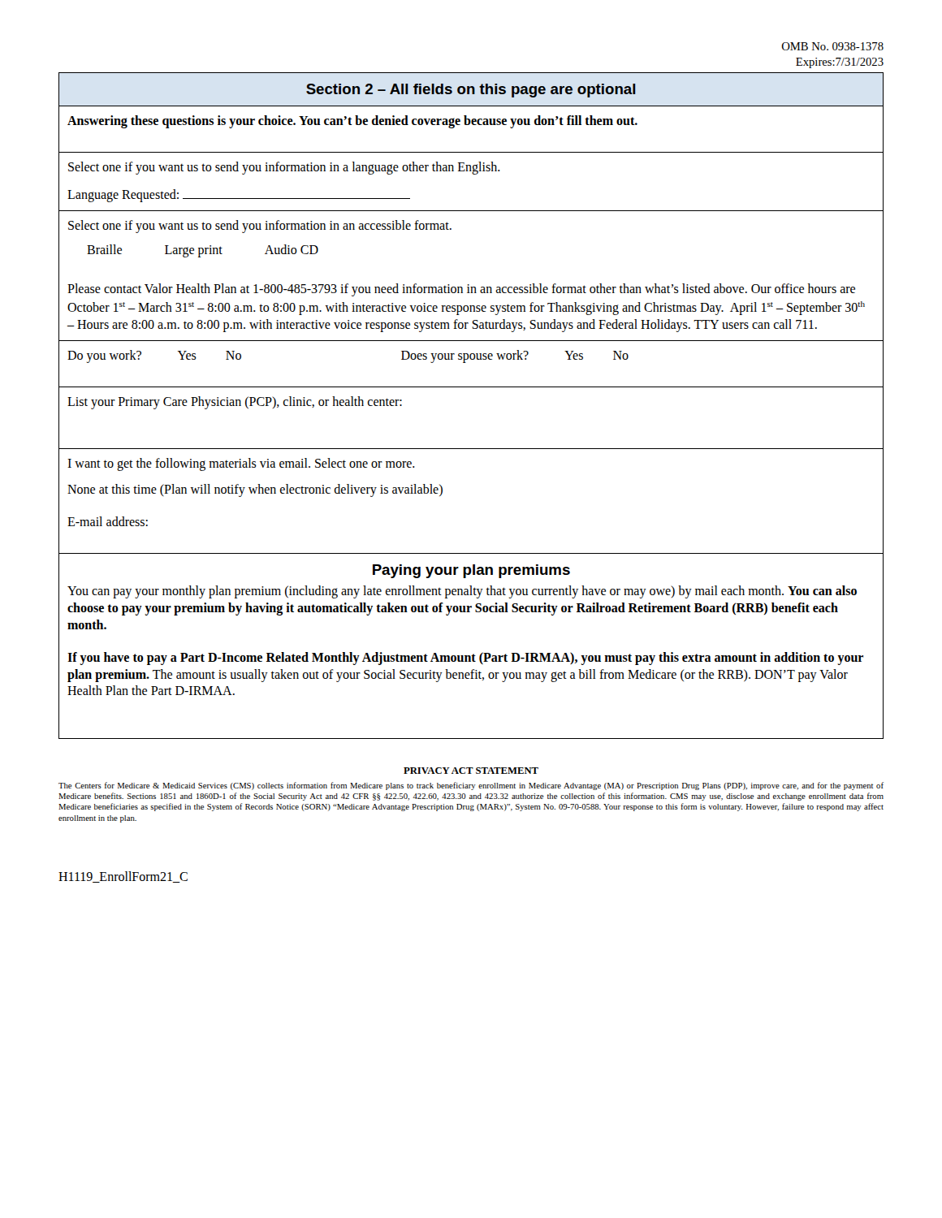OMB No. 0938-1378
Expires:7/31/2023
| Section 2 – All fields on this page are optional |
| Answering these questions is your choice. You can’t be denied coverage because you don’t fill them out. |
| Select one if you want us to send you information in a language other than English. Language Requested: |
| Select one if you want us to send you information in an accessible format. Braille Large print Audio CD Please contact Valor Health Plan at 1-800-485-3793 if you need information in an accessible format other than what’s listed above. Our office hours are October 1 st – March 31 st – 8:00 a.m. to 8:00 p.m. with interactive voice response system for Thanksgiving and Christmas Day. April 1 st – September 30 th – Hours are 8:00 a.m. to 8:00 p.m. with interactive voice response system for Saturdays, Sundays and Federal Holidays. TTY users can call 711. |
| Do you work? Yes No Does your spouse work? Yes No |
| List your Primary Care Physician (PCP), clinic, or health center: |
| I want to get the following materials via email. Select one or more. None at this time (Plan will notify when electronic delivery is available) E-mail address: |
| Paying your plan premiums You can pay your monthly plan premium (including any late enrollment penalty that you currently have or may owe) by mail each month. You can also choose to pay your premium by having it automatically taken out of your Social Security or Railroad Retirement Board (RRB) benefit each month. If you have to pay a Part D-Income Related Monthly Adjustment Amount (Part D-IRMAA), you must pay this extra amount in addition to your plan premium. The amount is usually taken out of your Social Security benefit, or you may get a bill from Medicare (or the RRB). DON’T pay Valor Health Plan the Part D-IRMAA. |
PRIVACY ACT STATEMENT
The Centers for Medicare & Medicaid Services (CMS) collects information from Medicare plans to track beneficiary enrollment in Medicare Advantage (MA) or Prescription Drug Plans (PDP), improve care, and for the payment of Medicare benefits. Sections 1851 and 1860D-1 of the Social Security Act and 42 CFR §§ 422.50, 422.60, 423.30 and 423.32 authorize the collection of this information. CMS may use, disclose and exchange enrollment data from Medicare beneficiaries as specified in the System of Records Notice (SORN) “Medicare Advantage Prescription Drug (MARx)”, System No. 09-70-0588. Your response to this form is voluntary. However, failure to respond may affect enrollment in the plan.
H1119_EnrollForm21_C